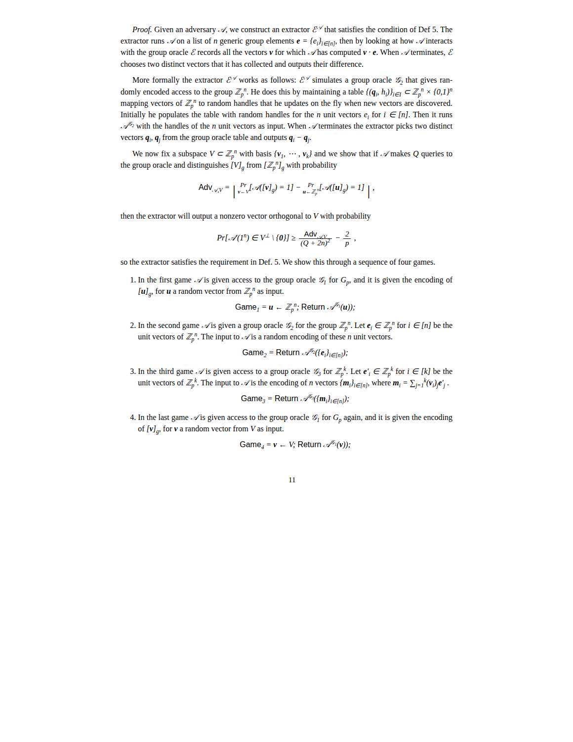Proof. Given an adversary 𝒜, we construct an extractor ℰ𝒜 that satisfies the condition of Def 5. The extractor runs 𝒜 on a list of n generic group elements e = {ei}i∈[n], then by looking at how 𝒜 interacts with the group oracle ℰ records all the vectors v for which 𝒜 has computed v · e. When 𝒜 terminates, ℰ chooses two distinct vectors that it has collected and outputs their difference.
More formally the extractor ℰ𝒜 works as follows: ℰ𝒜 simulates a group oracle 𝒢2 that gives randomly encoded access to the group ℤpn. He does this by maintaining a table {(qi, hi)}i∈I ⊂ ℤpn × {0,1}n mapping vectors of ℤpn to random handles that he updates on the fly when new vectors are discovered. Initially he populates the table with random handles for the n unit vectors ei for i ∈ [n]. Then it runs 𝒜𝒢2 with the handles of the n unit vectors as input. When 𝒜 terminates the extractor picks two distinct vectors qi, qj from the group oracle table and outputs qi − qj.
We now fix a subspace V ⊂ ℤpn with basis {v1, ⋯ , vk} and we show that if 𝒜 makes Q queries to the group oracle and distinguishes [V]g from [ℤpn]g with probability
Adv𝒜,V = | Pr v←V[𝒜([v]g) = 1] − Pr u←ℤpn[𝒜([u]g) = 1] | ,
then the extractor will output a nonzero vector orthogonal to V with probability
Pr[𝒜′(1n) ∈ V⊥ \ {0}] ≥ Adv𝒜,V(Q + 2n)2 − 2 p ,
so the extractor satisfies the requirement in Def. 5. We show this through a sequence of four games.
In the first game 𝒜 is given access to the group oracle 𝒢1 for Gp, and it is given the encoding of [u]g, for u a random vector from ℤpn as input.
Game1 = u ← ℤpn; Return 𝒜𝒢1(u));
In the second game 𝒜 is given a group oracle 𝒢2 for the group ℤpn. Let ei ∈ ℤpn for i ∈ [n] be the unit vectors of ℤpn. The input to 𝒜 is a random encoding of these n unit vectors.
Game2 = Return 𝒜𝒢2({ei}i∈[n]);
In the third game 𝒜 is given access to a group oracle 𝒢3 for ℤpk. Let e′i ∈ ℤpk for i ∈ [k] be the unit vectors of ℤpk. The input to 𝒜 is the encoding of n vectors {mi}i∈[n], where mi = ∑j=1k(vi)je′j .
Game3 = Return 𝒜𝒢3({mi}i∈[n]);
In the last game 𝒜 is given access to the group oracle 𝒢1 for Gp again, and it is given the encoding of [v]g, for v a random vector from V as input.
Game4 = v ← V; Return 𝒜𝒢1(v));
11